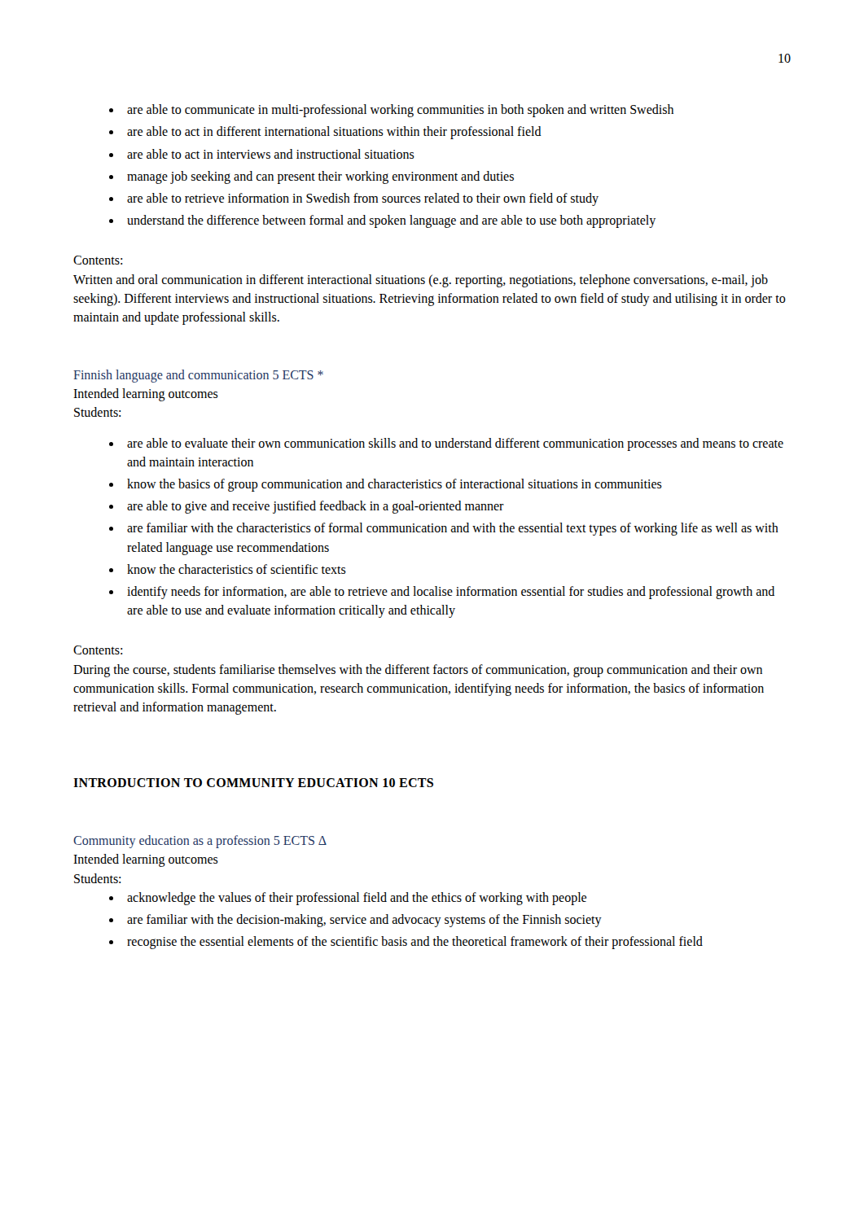10
are able to communicate in multi-professional working communities in both spoken and written Swedish
are able to act in different international situations within their professional field
are able to act in interviews and instructional situations
manage job seeking and can present their working environment and duties
are able to retrieve information in Swedish from sources related to their own field of study
understand the difference between formal and spoken language and are able to use both appropriately
Contents:
Written and oral communication in different interactional situations (e.g. reporting, negotiations, telephone conversations, e-mail, job seeking). Different interviews and instructional situations. Retrieving information related to own field of study and utilising it in order to maintain and update professional skills.
Finnish language and communication 5 ECTS *
Intended learning outcomes
Students:
are able to evaluate their own communication skills and to understand different communication processes and means to create and maintain interaction
know the basics of group communication and characteristics of interactional situations in communities
are able to give and receive justified feedback in a goal-oriented manner
are familiar with the characteristics of formal communication and with the essential text types of working life as well as with related language use recommendations
know the characteristics of scientific texts
identify needs for information, are able to retrieve and localise information essential for studies and professional growth and are able to use and evaluate information critically and ethically
Contents:
During the course, students familiarise themselves with the different factors of communication, group communication and their own communication skills. Formal communication, research communication, identifying needs for information, the basics of information retrieval and information management.
INTRODUCTION TO COMMUNITY EDUCATION 10 ECTS
Community education as a profession 5 ECTS Δ
Intended learning outcomes
Students:
acknowledge the values of their professional field and the ethics of working with people
are familiar with the decision-making, service and advocacy systems of the Finnish society
recognise the essential elements of the scientific basis and the theoretical framework of their professional field